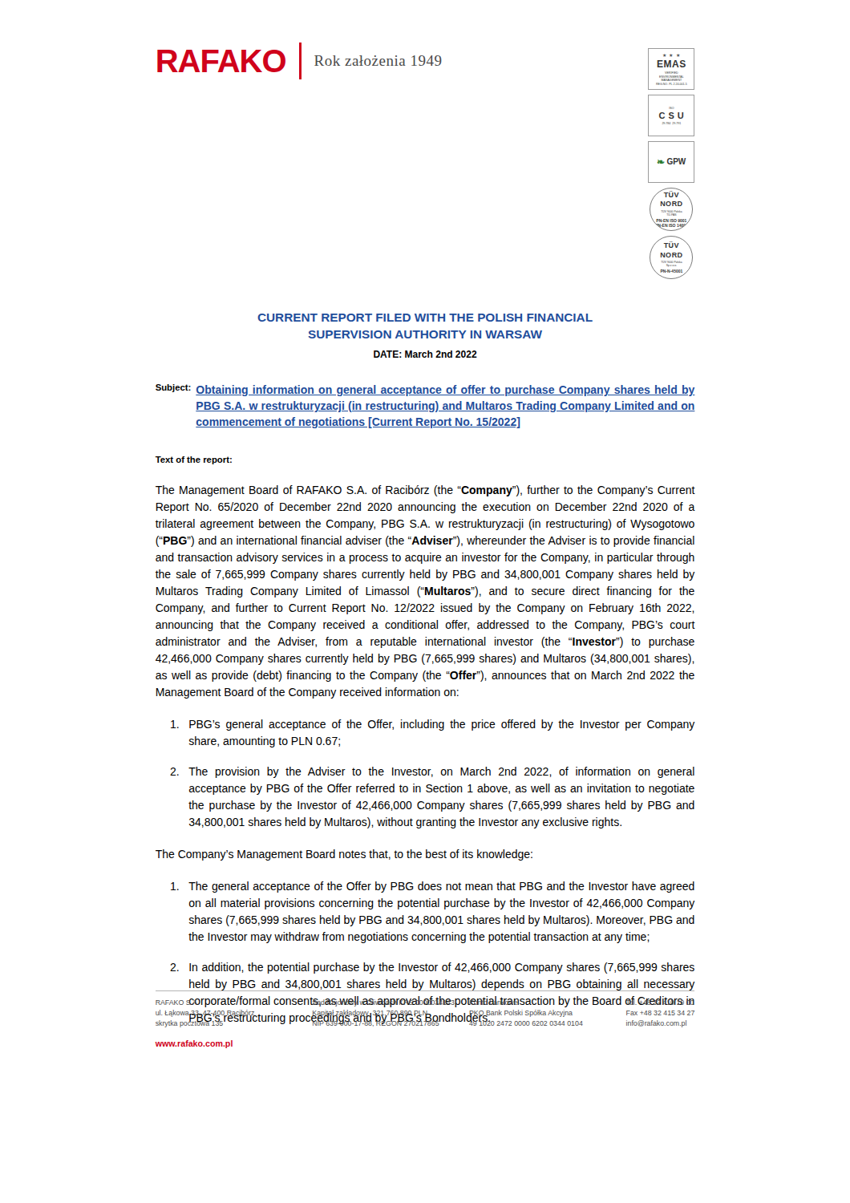RAFAKO
Rok założenia 1949
★ ★ ★
EMAS
VERIFIED
ENVIRONMENTAL
MANAGEMENT
REG.NO. PL 2.24-001-5
ISO
C S U
29.784 29.791
❧GPW
TÜV NORD
TÜV 9000 Polska
TÜ-PAS
PN-EN ISO 9001
PN-EN ISO 14001
TÜV NORD
TÜV 9000 Polska
Sp.z.o.o.
PN-N-45001
CURRENT REPORT FILED WITH THE POLISH FINANCIAL
SUPERVISION AUTHORITY IN WARSAW
DATE: March 2nd 2022
Subject:
Obtaining information on general acceptance of offer to purchase Company shares held by PBG S.A. w restrukturyzacji (in restructuring) and Multaros Trading Company Limited and on commencement of negotiations [Current Report No. 15/2022]
Text of the report:
The Management Board of RAFAKO S.A. of Racibórz (the “Company”), further to the Company’s Current Report No. 65/2020 of December 22nd 2020 announcing the execution on December 22nd 2020 of a trilateral agreement between the Company, PBG S.A. w restrukturyzacji (in restructuring) of Wysogotowo (“PBG”) and an international financial adviser (the “Adviser”), whereunder the Adviser is to provide financial and transaction advisory services in a process to acquire an investor for the Company, in particular through the sale of 7,665,999 Company shares currently held by PBG and 34,800,001 Company shares held by Multaros Trading Company Limited of Limassol (“Multaros”), and to secure direct financing for the Company, and further to Current Report No. 12/2022 issued by the Company on February 16th 2022, announcing that the Company received a conditional offer, addressed to the Company, PBG’s court administrator and the Adviser, from a reputable international investor (the “Investor”) to purchase 42,466,000 Company shares currently held by PBG (7,665,999 shares) and Multaros (34,800,001 shares), as well as provide (debt) financing to the Company (the “Offer”), announces that on March 2nd 2022 the Management Board of the Company received information on:
PBG’s general acceptance of the Offer, including the price offered by the Investor per Company share, amounting to PLN 0.67;
The provision by the Adviser to the Investor, on March 2nd 2022, of information on general acceptance by PBG of the Offer referred to in Section 1 above, as well as an invitation to negotiate the purchase by the Investor of 42,466,000 Company shares (7,665,999 shares held by PBG and 34,800,001 shares held by Multaros), without granting the Investor any exclusive rights.
The Company’s Management Board notes that, to the best of its knowledge:
The general acceptance of the Offer by PBG does not mean that PBG and the Investor have agreed on all material provisions concerning the potential purchase by the Investor of 42,466,000 Company shares (7,665,999 shares held by PBG and 34,800,001 shares held by Multaros). Moreover, PBG and the Investor may withdraw from negotiations concerning the potential transaction at any time;
In addition, the potential purchase by the Investor of 42,466,000 Company shares (7,665,999 shares held by PBG and 34,800,001 shares held by Multaros) depends on PBG obtaining all necessary corporate/formal consents, as well as approval of the potential transaction by the Board of Creditors in PBG’s restructuring proceedings and by PBG’s Bondholders.
RAFAKO S.A.
ul. Łąkowa 33, 47-400 Racibórz
skrytka pocztowa 135
Sąd Rejonowy w Gliwicach KRS 0000034143
Kapitał zakładowy 321.760.890 PLN
NIP 639-000-17-88, REGON 270217865
Konto bankowe
PKO Bank Polski Spółka Akcyjna
49 1020 2472 0000 6202 0344 0104
Tel. +48 32 410 10 00
Fax +48 32 415 34 27
info@rafako.com.pl
www.rafako.com.pl